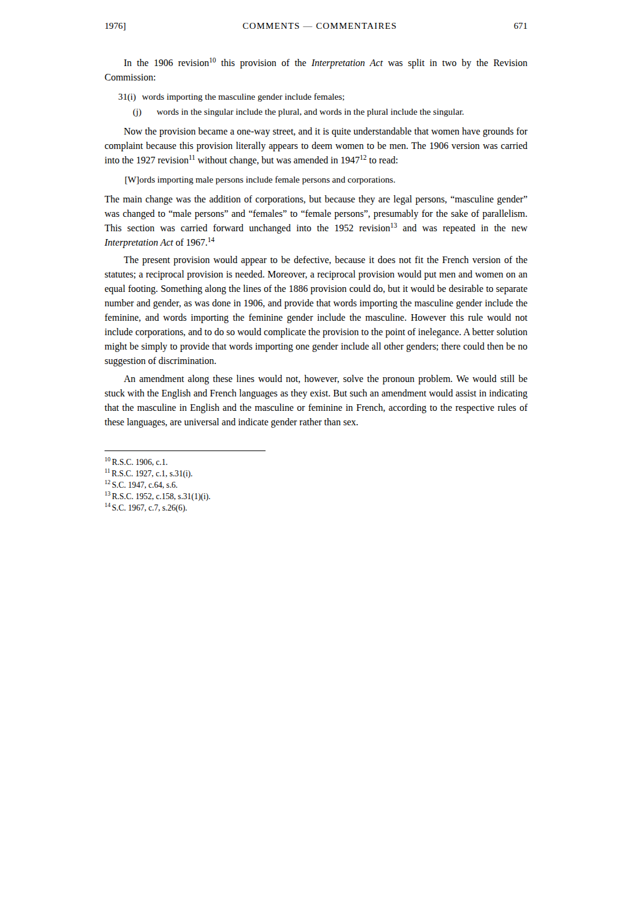1976] Comments — Commentaires 671
In the 1906 revision10 this provision of the Interpretation Act was split in two by the Revision Commission:
31(i) words importing the masculine gender include females;
(j) words in the singular include the plural, and words in the plural include the singular.
Now the provision became a one-way street, and it is quite understandable that women have grounds for complaint because this provision literally appears to deem women to be men. The 1906 version was carried into the 1927 revision11 without change, but was amended in 194712 to read:
[W]ords importing male persons include female persons and corporations.
The main change was the addition of corporations, but because they are legal persons, “masculine gender” was changed to “male persons” and “females” to “female persons”, presumably for the sake of parallelism. This section was carried forward unchanged into the 1952 revision13 and was repeated in the new Interpretation Act of 1967.14
The present provision would appear to be defective, because it does not fit the French version of the statutes; a reciprocal provision is needed. Moreover, a reciprocal provision would put men and women on an equal footing. Something along the lines of the 1886 provision could do, but it would be desirable to separate number and gender, as was done in 1906, and provide that words importing the masculine gender include the feminine, and words importing the feminine gender include the masculine. However this rule would not include corporations, and to do so would complicate the provision to the point of inelegance. A better solution might be simply to provide that words importing one gender include all other genders; there could then be no suggestion of discrimination.
An amendment along these lines would not, however, solve the pronoun problem. We would still be stuck with the English and French languages as they exist. But such an amendment would assist in indicating that the masculine in English and the masculine or feminine in French, according to the respective rules of these languages, are universal and indicate gender rather than sex.
10R.S.C. 1906, c.1.
11R.S.C. 1927, c.1, s.31(i).
12S.C. 1947, c.64, s.6.
13R.S.C. 1952, c.158, s.31(1)(i).
14S.C. 1967, c.7, s.26(6).